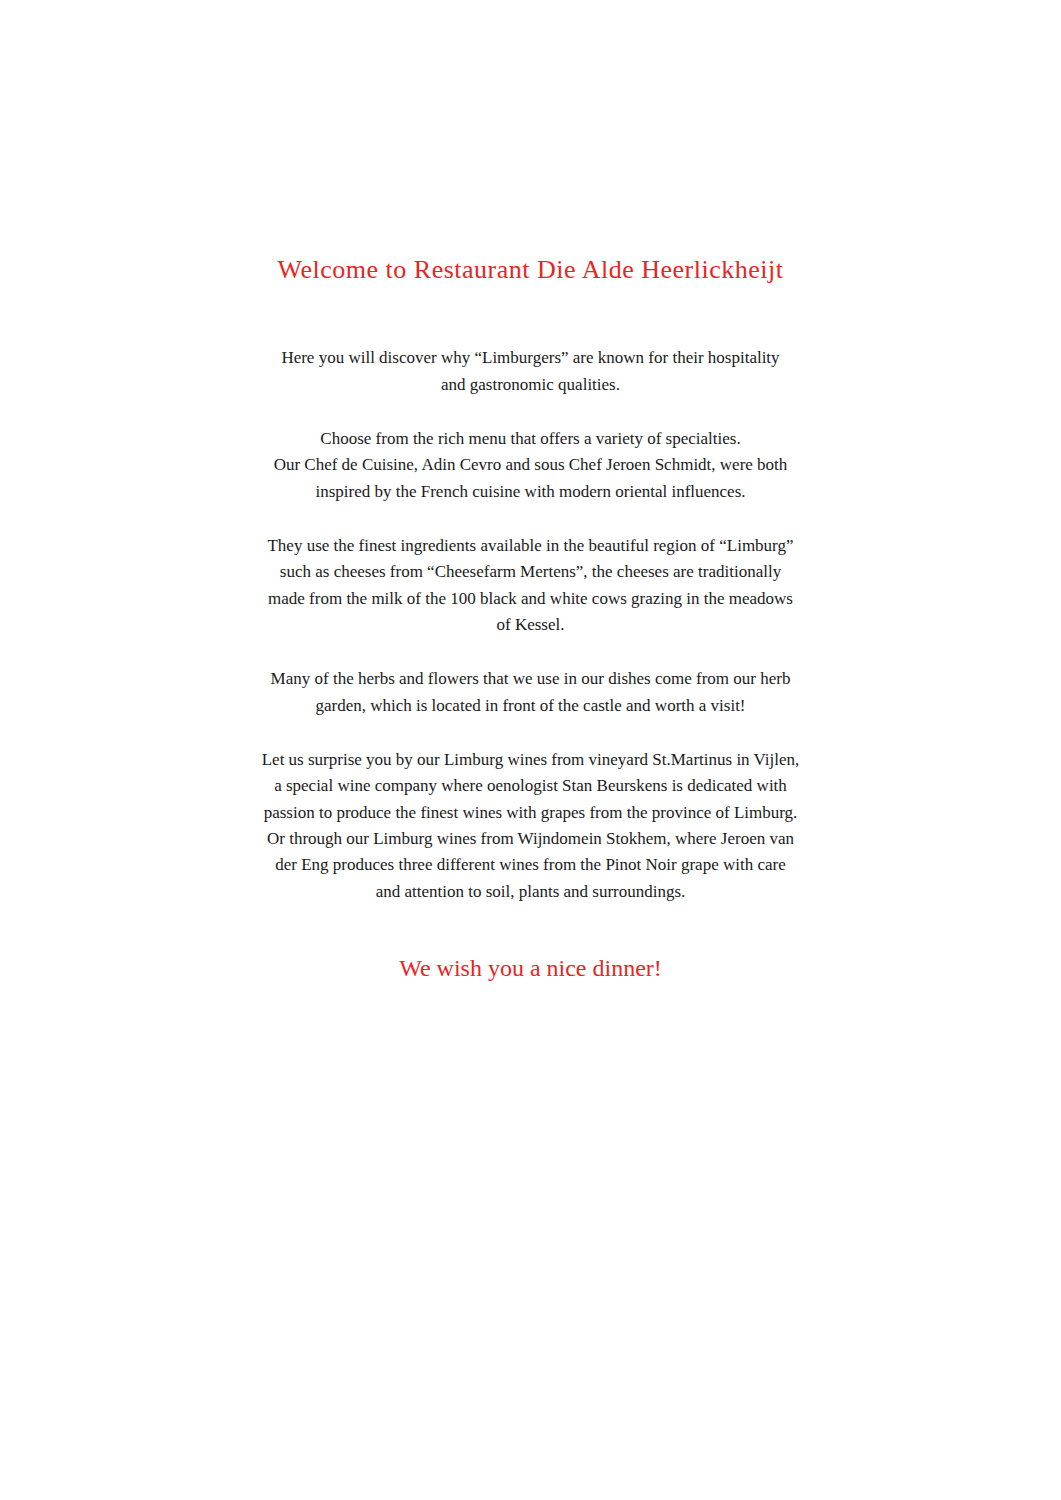Welcome to Restaurant Die Alde Heerlickheijt
Here you will discover why “Limburgers” are known for their hospitality
and gastronomic qualities.
Choose from the rich menu that offers a variety of specialties.
Our Chef de Cuisine, Adin Cevro and sous Chef Jeroen Schmidt, were both
inspired by the French cuisine with modern oriental influences.
They use the finest ingredients available in the beautiful region of “Limburg”
such as cheeses from “Cheesefarm Mertens”, the cheeses are traditionally
made from the milk of the 100 black and white cows grazing in the meadows
of Kessel.
Many of the herbs and flowers that we use in our dishes come from our herb
garden, which is located in front of the castle and worth a visit!
Let us surprise you by our Limburg wines from vineyard St.Martinus in Vijlen,
a special wine company where oenologist Stan Beurskens is dedicated with
passion to produce the finest wines with grapes from the province of Limburg.
Or through our Limburg wines from Wijndomein Stokhem, where Jeroen van
der Eng produces three different wines from the Pinot Noir grape with care
and attention to soil, plants and surroundings.
We wish you a nice dinner!